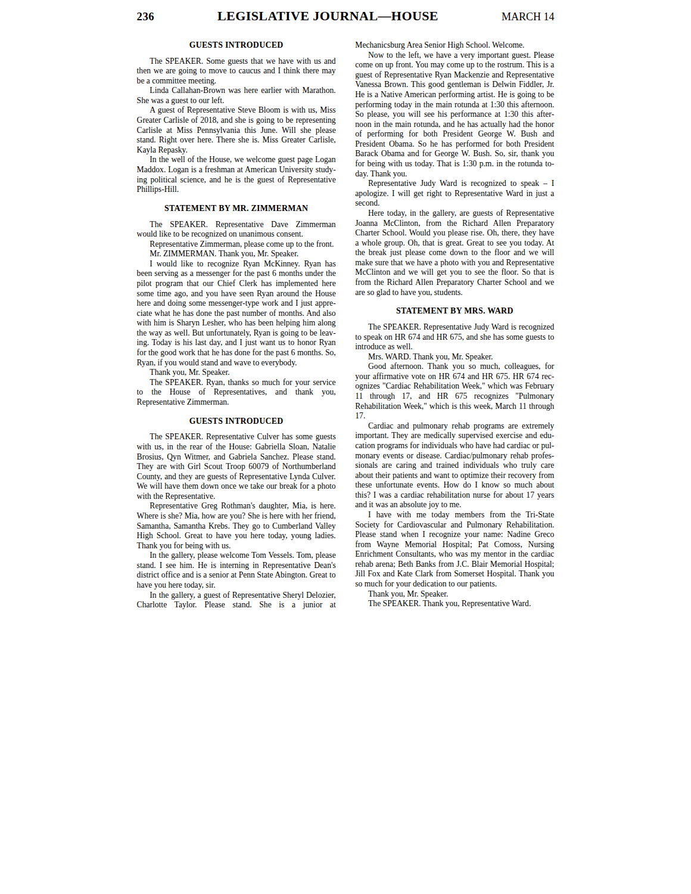236
LEGISLATIVE JOURNAL—HOUSE
MARCH 14
GUESTS INTRODUCED
The SPEAKER. Some guests that we have with us and then we are going to move to caucus and I think there may be a committee meeting.
Linda Callahan-Brown was here earlier with Marathon. She was a guest to our left.
A guest of Representative Steve Bloom is with us, Miss Greater Carlisle of 2018, and she is going to be representing Carlisle at Miss Pennsylvania this June. Will she please stand. Right over here. There she is. Miss Greater Carlisle, Kayla Repasky.
In the well of the House, we welcome guest page Logan Maddox. Logan is a freshman at American University studying political science, and he is the guest of Representative Phillips-Hill.
STATEMENT BY MR. ZIMMERMAN
The SPEAKER. Representative Dave Zimmerman would like to be recognized on unanimous consent.
Representative Zimmerman, please come up to the front.
Mr. ZIMMERMAN. Thank you, Mr. Speaker.
I would like to recognize Ryan McKinney. Ryan has been serving as a messenger for the past 6 months under the pilot program that our Chief Clerk has implemented here some time ago, and you have seen Ryan around the House here and doing some messenger-type work and I just appreciate what he has done the past number of months. And also with him is Sharyn Lesher, who has been helping him along the way as well. But unfortunately, Ryan is going to be leaving. Today is his last day, and I just want us to honor Ryan for the good work that he has done for the past 6 months. So, Ryan, if you would stand and wave to everybody.
Thank you, Mr. Speaker.
The SPEAKER. Ryan, thanks so much for your service to the House of Representatives, and thank you, Representative Zimmerman.
GUESTS INTRODUCED
The SPEAKER. Representative Culver has some guests with us, in the rear of the House: Gabriella Sloan, Natalie Brosius, Qyn Witmer, and Gabriela Sanchez. Please stand. They are with Girl Scout Troop 60079 of Northumberland County, and they are guests of Representative Lynda Culver. We will have them down once we take our break for a photo with the Representative.
Representative Greg Rothman's daughter, Mia, is here. Where is she? Mia, how are you? She is here with her friend, Samantha, Samantha Krebs. They go to Cumberland Valley High School. Great to have you here today, young ladies. Thank you for being with us.
In the gallery, please welcome Tom Vessels. Tom, please stand. I see him. He is interning in Representative Dean's district office and is a senior at Penn State Abington. Great to have you here today, sir.
In the gallery, a guest of Representative Sheryl Delozier, Charlotte Taylor. Please stand. She is a junior at Mechanicsburg Area Senior High School. Welcome.
Now to the left, we have a very important guest. Please come on up front. You may come up to the rostrum. This is a guest of Representative Ryan Mackenzie and Representative Vanessa Brown. This good gentleman is Delwin Fiddler, Jr. He is a Native American performing artist. He is going to be performing today in the main rotunda at 1:30 this afternoon. So please, you will see his performance at 1:30 this afternoon in the main rotunda, and he has actually had the honor of performing for both President George W. Bush and President Obama. So he has performed for both President Barack Obama and for George W. Bush. So, sir, thank you for being with us today. That is 1:30 p.m. in the rotunda today. Thank you.
Representative Judy Ward is recognized to speak – I apologize. I will get right to Representative Ward in just a second.
Here today, in the gallery, are guests of Representative Joanna McClinton, from the Richard Allen Preparatory Charter School. Would you please rise. Oh, there, they have a whole group. Oh, that is great. Great to see you today. At the break just please come down to the floor and we will make sure that we have a photo with you and Representative McClinton and we will get you to see the floor. So that is from the Richard Allen Preparatory Charter School and we are so glad to have you, students.
STATEMENT BY MRS. WARD
The SPEAKER. Representative Judy Ward is recognized to speak on HR 674 and HR 675, and she has some guests to introduce as well.
Mrs. WARD. Thank you, Mr. Speaker.
Good afternoon. Thank you so much, colleagues, for your affirmative vote on HR 674 and HR 675. HR 674 recognizes "Cardiac Rehabilitation Week," which was February 11 through 17, and HR 675 recognizes "Pulmonary Rehabilitation Week," which is this week, March 11 through 17.
Cardiac and pulmonary rehab programs are extremely important. They are medically supervised exercise and education programs for individuals who have had cardiac or pulmonary events or disease. Cardiac/pulmonary rehab professionals are caring and trained individuals who truly care about their patients and want to optimize their recovery from these unfortunate events. How do I know so much about this? I was a cardiac rehabilitation nurse for about 17 years and it was an absolute joy to me.
I have with me today members from the Tri-State Society for Cardiovascular and Pulmonary Rehabilitation. Please stand when I recognize your name: Nadine Greco from Wayne Memorial Hospital; Pat Comoss, Nursing Enrichment Consultants, who was my mentor in the cardiac rehab arena; Beth Banks from J.C. Blair Memorial Hospital; Jill Fox and Kate Clark from Somerset Hospital. Thank you so much for your dedication to our patients.
Thank you, Mr. Speaker.
The SPEAKER. Thank you, Representative Ward.